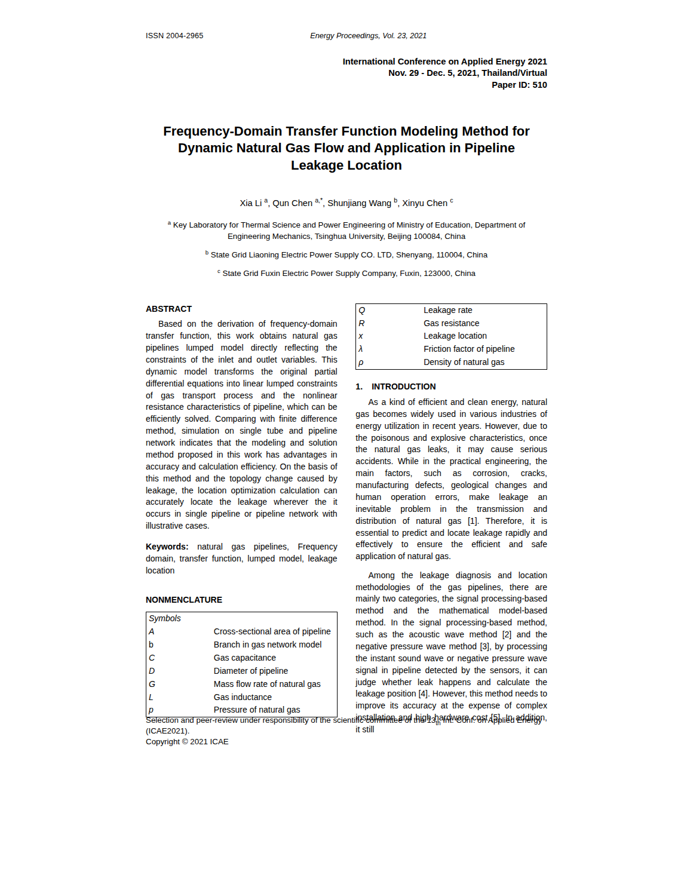ISSN 2004-2965
Energy Proceedings, Vol. 23, 2021
International Conference on Applied Energy 2021
Nov. 29 - Dec. 5, 2021, Thailand/Virtual
Paper ID: 510
Frequency-Domain Transfer Function Modeling Method for Dynamic Natural Gas Flow and Application in Pipeline Leakage Location
Xia Li a, Qun Chen a,*, Shunjiang Wang b, Xinyu Chen c
a Key Laboratory for Thermal Science and Power Engineering of Ministry of Education, Department of Engineering Mechanics, Tsinghua University, Beijing 100084, China
b State Grid Liaoning Electric Power Supply CO. LTD, Shenyang, 110004, China
c State Grid Fuxin Electric Power Supply Company, Fuxin, 123000, China
ABSTRACT
Based on the derivation of frequency-domain transfer function, this work obtains natural gas pipelines lumped model directly reflecting the constraints of the inlet and outlet variables. This dynamic model transforms the original partial differential equations into linear lumped constraints of gas transport process and the nonlinear resistance characteristics of pipeline, which can be efficiently solved. Comparing with finite difference method, simulation on single tube and pipeline network indicates that the modeling and solution method proposed in this work has advantages in accuracy and calculation efficiency. On the basis of this method and the topology change caused by leakage, the location optimization calculation can accurately locate the leakage wherever the it occurs in single pipeline or pipeline network with illustrative cases.
Keywords: natural gas pipelines, Frequency domain, transfer function, lumped model, leakage location
NONMENCLATURE
| / Symbols / / A / Cross-sectional area of pipeline / / b / Branch in gas network model / / C / Gas capacitance / / D / Diameter of pipeline / / G / Mass flow rate of natural gas / / L / Gas inductance / / p / Pressure of natural gas / |
| / Q / Leakage rate / / R / Gas resistance / / x / Leakage location / / λ / Friction factor of pipeline / / ρ / Density of natural gas / |
1. INTRODUCTION
As a kind of efficient and clean energy, natural gas becomes widely used in various industries of energy utilization in recent years. However, due to the poisonous and explosive characteristics, once the natural gas leaks, it may cause serious accidents. While in the practical engineering, the main factors, such as corrosion, cracks, manufacturing defects, geological changes and human operation errors, make leakage an inevitable problem in the transmission and distribution of natural gas [1]. Therefore, it is essential to predict and locate leakage rapidly and effectively to ensure the efficient and safe application of natural gas.
Among the leakage diagnosis and location methodologies of the gas pipelines, there are mainly two categories, the signal processing-based method and the mathematical model-based method. In the signal processing-based method, such as the acoustic wave method [2] and the negative pressure wave method [3], by processing the instant sound wave or negative pressure wave signal in pipeline detected by the sensors, it can judge whether leak happens and calculate the leakage position [4]. However, this method needs to improve its accuracy at the expense of complex installation and high hardware cost [5]. In addition, it still
Selection and peer-review under responsibility of the scientific committee of the 13th Int. Conf. on Applied Energy (ICAE2021).
Copyright © 2021 ICAE